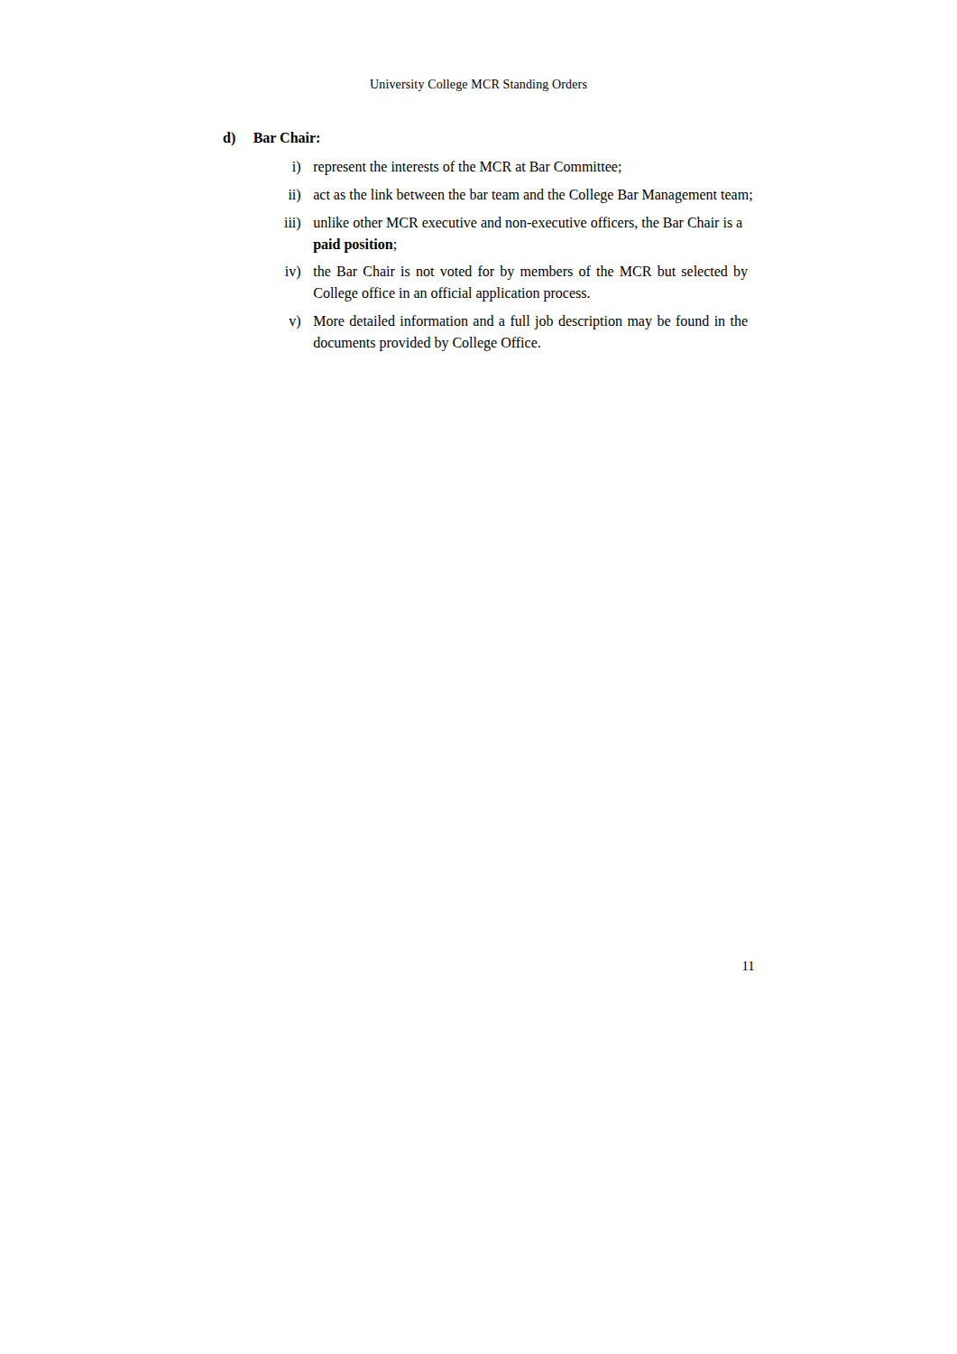University College MCR Standing Orders
d) Bar Chair:
i) represent the interests of the MCR at Bar Committee;
ii) act as the link between the bar team and the College Bar Management team;
iii) unlike other MCR executive and non-executive officers, the Bar Chair is a paid position;
iv) the Bar Chair is not voted for by members of the MCR but selected by College office in an official application process.
v) More detailed information and a full job description may be found in the documents provided by College Office.
11